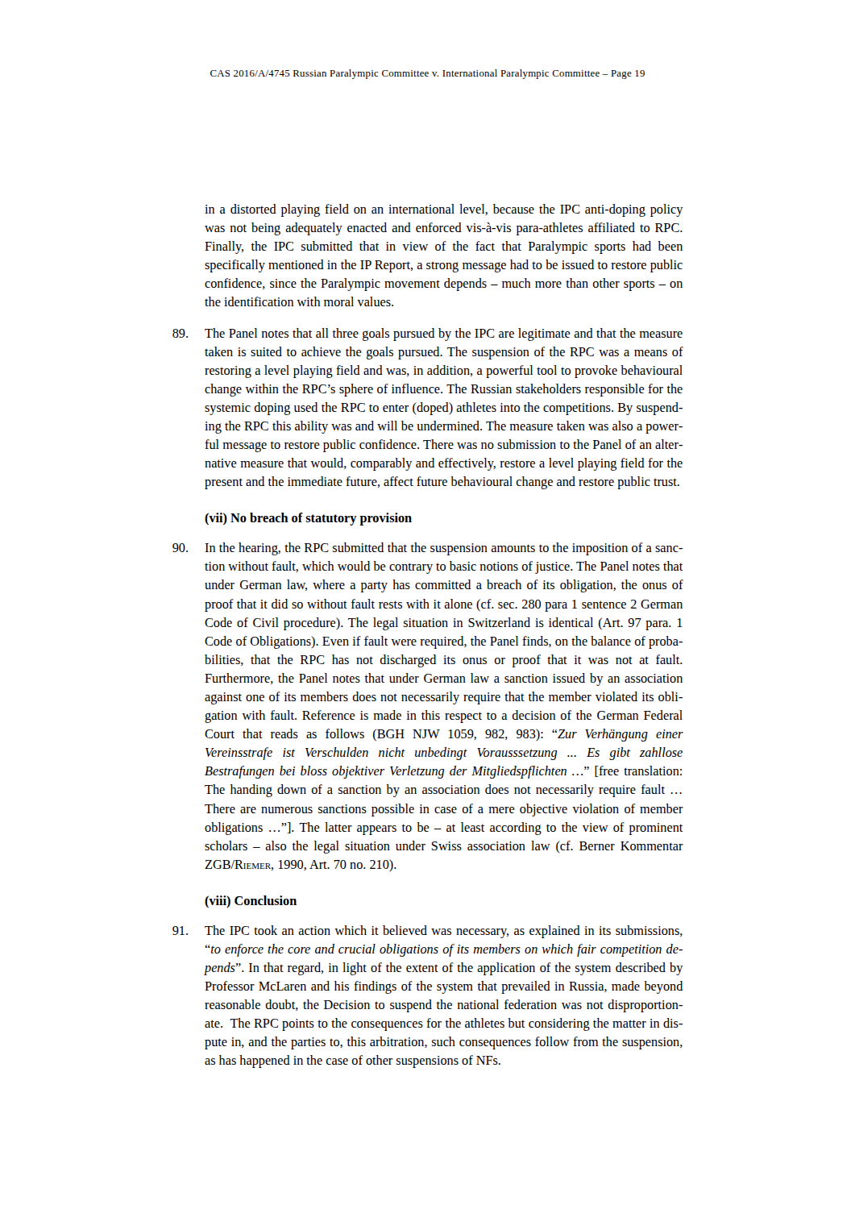CAS 2016/A/4745 Russian Paralympic Committee v. International Paralympic Committee – Page 19
in a distorted playing field on an international level, because the IPC anti-doping policy was not being adequately enacted and enforced vis-à-vis para-athletes affiliated to RPC. Finally, the IPC submitted that in view of the fact that Paralympic sports had been specifically mentioned in the IP Report, a strong message had to be issued to restore public confidence, since the Paralympic movement depends – much more than other sports – on the identification with moral values.
89.
The Panel notes that all three goals pursued by the IPC are legitimate and that the measure taken is suited to achieve the goals pursued. The suspension of the RPC was a means of restoring a level playing field and was, in addition, a powerful tool to provoke behavioural change within the RPC’s sphere of influence. The Russian stakeholders responsible for the systemic doping used the RPC to enter (doped) athletes into the competitions. By suspending the RPC this ability was and will be undermined. The measure taken was also a powerful message to restore public confidence. There was no submission to the Panel of an alternative measure that would, comparably and effectively, restore a level playing field for the present and the immediate future, affect future behavioural change and restore public trust.
(vii) No breach of statutory provision
90.
In the hearing, the RPC submitted that the suspension amounts to the imposition of a sanction without fault, which would be contrary to basic notions of justice. The Panel notes that under German law, where a party has committed a breach of its obligation, the onus of proof that it did so without fault rests with it alone (cf. sec. 280 para 1 sentence 2 German Code of Civil procedure). The legal situation in Switzerland is identical (Art. 97 para. 1 Code of Obligations). Even if fault were required, the Panel finds, on the balance of probabilities, that the RPC has not discharged its onus or proof that it was not at fault. Furthermore, the Panel notes that under German law a sanction issued by an association against one of its members does not necessarily require that the member violated its obligation with fault. Reference is made in this respect to a decision of the German Federal Court that reads as follows (BGH NJW 1059, 982, 983): “Zur Verhängung einer Vereinsstrafe ist Verschulden nicht unbedingt Vorausssetzung ... Es gibt zahllose Bestrafungen bei bloss objektiver Verletzung der Mitgliedspflichten …” [free translation: The handing down of a sanction by an association does not necessarily require fault … There are numerous sanctions possible in case of a mere objective violation of member obligations …”]. The latter appears to be – at least according to the view of prominent scholars – also the legal situation under Swiss association law (cf. Berner Kommentar ZGB/Riemer, 1990, Art. 70 no. 210).
(viii) Conclusion
91.
The IPC took an action which it believed was necessary, as explained in its submissions, “to enforce the core and crucial obligations of its members on which fair competition depends”. In that regard, in light of the extent of the application of the system described by Professor McLaren and his findings of the system that prevailed in Russia, made beyond reasonable doubt, the Decision to suspend the national federation was not disproportionate. The RPC points to the consequences for the athletes but considering the matter in dispute in, and the parties to, this arbitration, such consequences follow from the suspension, as has happened in the case of other suspensions of NFs.